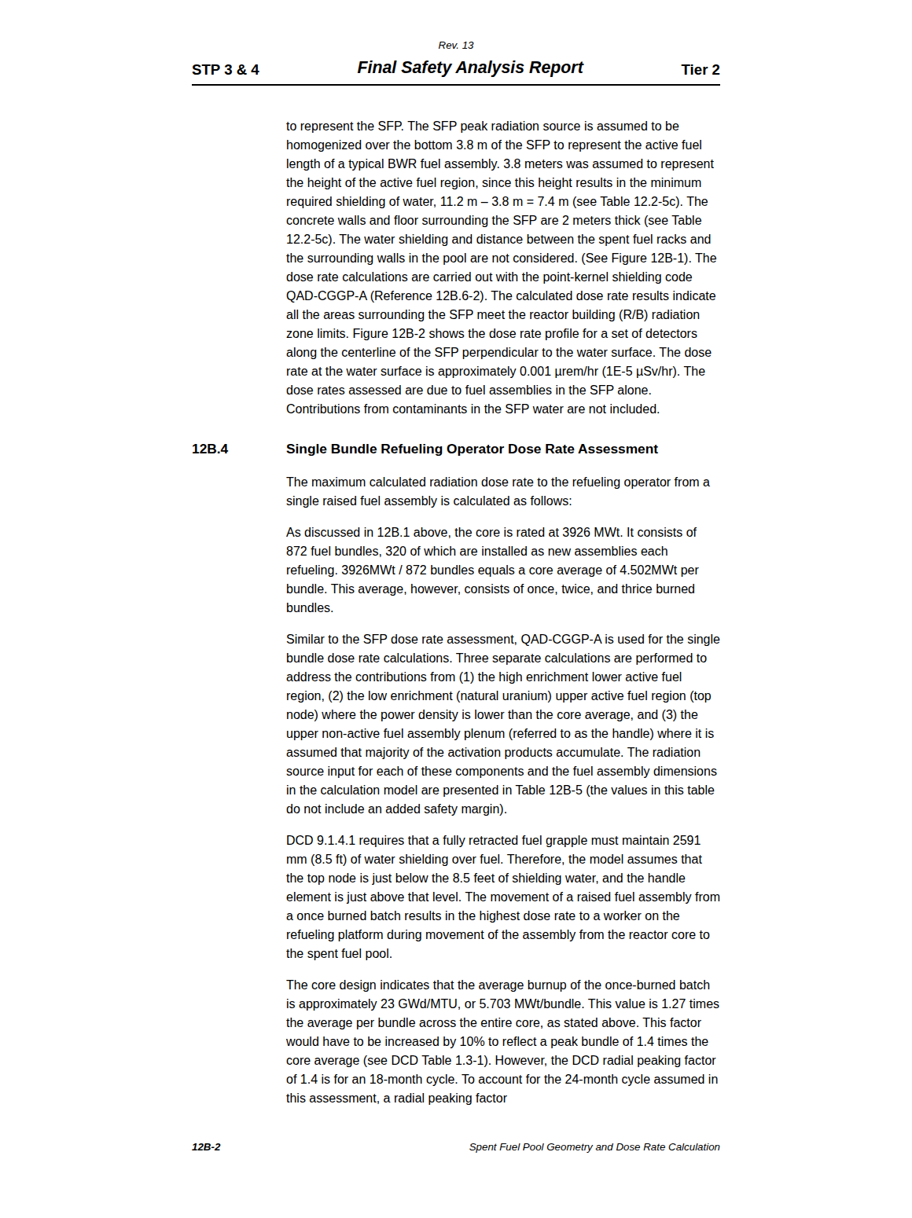Rev. 13
STP 3 & 4
Final Safety Analysis Report
Tier 2
to represent the SFP. The SFP peak radiation source is assumed to be homogenized over the bottom 3.8 m of the SFP to represent the active fuel length of a typical BWR fuel assembly. 3.8 meters was assumed to represent the height of the active fuel region, since this height results in the minimum required shielding of water, 11.2 m – 3.8 m = 7.4 m (see Table 12.2-5c). The concrete walls and floor surrounding the SFP are 2 meters thick (see Table 12.2-5c). The water shielding and distance between the spent fuel racks and the surrounding walls in the pool are not considered. (See Figure 12B-1). The dose rate calculations are carried out with the point-kernel shielding code QAD-CGGP-A (Reference 12B.6-2). The calculated dose rate results indicate all the areas surrounding the SFP meet the reactor building (R/B) radiation zone limits. Figure 12B-2 shows the dose rate profile for a set of detectors along the centerline of the SFP perpendicular to the water surface. The dose rate at the water surface is approximately 0.001 µrem/hr (1E-5 µSv/hr). The dose rates assessed are due to fuel assemblies in the SFP alone. Contributions from contaminants in the SFP water are not included.
12B.4 Single Bundle Refueling Operator Dose Rate Assessment
The maximum calculated radiation dose rate to the refueling operator from a single raised fuel assembly is calculated as follows:
As discussed in 12B.1 above, the core is rated at 3926 MWt. It consists of 872 fuel bundles, 320 of which are installed as new assemblies each refueling. 3926MWt / 872 bundles equals a core average of 4.502MWt per bundle. This average, however, consists of once, twice, and thrice burned bundles.
Similar to the SFP dose rate assessment, QAD-CGGP-A is used for the single bundle dose rate calculations. Three separate calculations are performed to address the contributions from (1) the high enrichment lower active fuel region, (2) the low enrichment (natural uranium) upper active fuel region (top node) where the power density is lower than the core average, and (3) the upper non-active fuel assembly plenum (referred to as the handle) where it is assumed that majority of the activation products accumulate. The radiation source input for each of these components and the fuel assembly dimensions in the calculation model are presented in Table 12B-5 (the values in this table do not include an added safety margin).
DCD 9.1.4.1 requires that a fully retracted fuel grapple must maintain 2591 mm (8.5 ft) of water shielding over fuel. Therefore, the model assumes that the top node is just below the 8.5 feet of shielding water, and the handle element is just above that level. The movement of a raised fuel assembly from a once burned batch results in the highest dose rate to a worker on the refueling platform during movement of the assembly from the reactor core to the spent fuel pool.
The core design indicates that the average burnup of the once-burned batch is approximately 23 GWd/MTU, or 5.703 MWt/bundle. This value is 1.27 times the average per bundle across the entire core, as stated above. This factor would have to be increased by 10% to reflect a peak bundle of 1.4 times the core average (see DCD Table 1.3-1). However, the DCD radial peaking factor of 1.4 is for an 18-month cycle. To account for the 24-month cycle assumed in this assessment, a radial peaking factor
12B-2
Spent Fuel Pool Geometry and Dose Rate Calculation